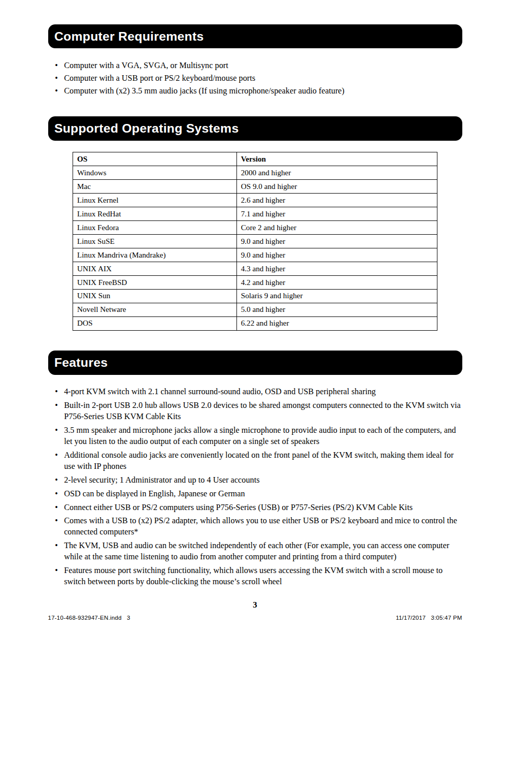Computer Requirements
Computer with a VGA, SVGA, or Multisync port
Computer with a USB port or PS/2 keyboard/mouse ports
Computer with (x2) 3.5 mm audio jacks (If using microphone/speaker audio feature)
Supported Operating Systems
| OS | Version |
| --- | --- |
| Windows | 2000 and higher |
| Mac | OS 9.0 and higher |
| Linux Kernel | 2.6 and higher |
| Linux RedHat | 7.1 and higher |
| Linux Fedora | Core 2 and higher |
| Linux SuSE | 9.0 and higher |
| Linux Mandriva (Mandrake) | 9.0 and higher |
| UNIX AIX | 4.3 and higher |
| UNIX FreeBSD | 4.2 and higher |
| UNIX Sun | Solaris 9 and higher |
| Novell Netware | 5.0 and higher |
| DOS | 6.22 and higher |
Features
4-port KVM switch with 2.1 channel surround-sound audio, OSD and USB peripheral sharing
Built-in 2-port USB 2.0 hub allows USB 2.0 devices to be shared amongst computers connected to the KVM switch via P756-Series USB KVM Cable Kits
3.5 mm speaker and microphone jacks allow a single microphone to provide audio input to each of the computers, and let you listen to the audio output of each computer on a single set of speakers
Additional console audio jacks are conveniently located on the front panel of the KVM switch, making them ideal for use with IP phones
2-level security; 1 Administrator and up to 4 User accounts
OSD can be displayed in English, Japanese or German
Connect either USB or PS/2 computers using P756-Series (USB) or P757-Series (PS/2) KVM Cable Kits
Comes with a USB to (x2) PS/2 adapter, which allows you to use either USB or PS/2 keyboard and mice to control the connected computers*
The KVM, USB and audio can be switched independently of each other (For example, you can access one computer while at the same time listening to audio from another computer and printing from a third computer)
Features mouse port switching functionality, which allows users accessing the KVM switch with a scroll mouse to switch between ports by double-clicking the mouse’s scroll wheel
3
17-10-468-932947-EN.indd 3
11/17/2017 3:05:47 PM